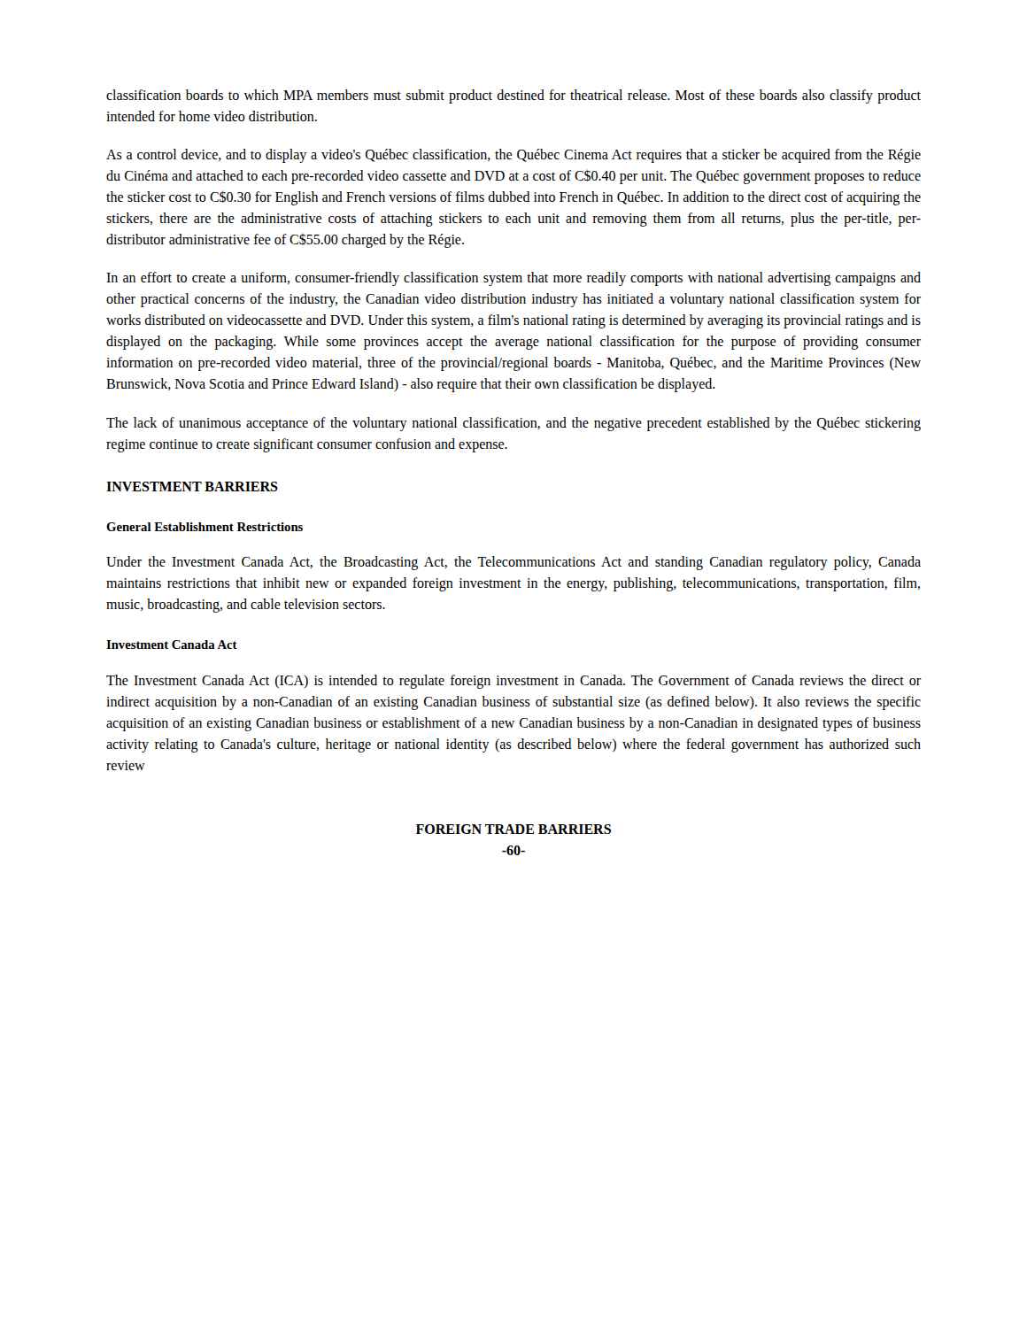classification boards to which MPA members must submit product destined for theatrical release. Most of these boards also classify product intended for home video distribution.
As a control device, and to display a video's Québec classification, the Québec Cinema Act requires that a sticker be acquired from the Régie du Cinéma and attached to each pre-recorded video cassette and DVD at a cost of C$0.40 per unit. The Québec government proposes to reduce the sticker cost to C$0.30 for English and French versions of films dubbed into French in Québec. In addition to the direct cost of acquiring the stickers, there are the administrative costs of attaching stickers to each unit and removing them from all returns, plus the per-title, per-distributor administrative fee of C$55.00 charged by the Régie.
In an effort to create a uniform, consumer-friendly classification system that more readily comports with national advertising campaigns and other practical concerns of the industry, the Canadian video distribution industry has initiated a voluntary national classification system for works distributed on videocassette and DVD. Under this system, a film's national rating is determined by averaging its provincial ratings and is displayed on the packaging. While some provinces accept the average national classification for the purpose of providing consumer information on pre-recorded video material, three of the provincial/regional boards - Manitoba, Québec, and the Maritime Provinces (New Brunswick, Nova Scotia and Prince Edward Island) - also require that their own classification be displayed.
The lack of unanimous acceptance of the voluntary national classification, and the negative precedent established by the Québec stickering regime continue to create significant consumer confusion and expense.
INVESTMENT BARRIERS
General Establishment Restrictions
Under the Investment Canada Act, the Broadcasting Act, the Telecommunications Act and standing Canadian regulatory policy, Canada maintains restrictions that inhibit new or expanded foreign investment in the energy, publishing, telecommunications, transportation, film, music, broadcasting, and cable television sectors.
Investment Canada Act
The Investment Canada Act (ICA) is intended to regulate foreign investment in Canada. The Government of Canada reviews the direct or indirect acquisition by a non-Canadian of an existing Canadian business of substantial size (as defined below). It also reviews the specific acquisition of an existing Canadian business or establishment of a new Canadian business by a non-Canadian in designated types of business activity relating to Canada's culture, heritage or national identity (as described below) where the federal government has authorized such review
FOREIGN TRADE BARRIERS
-60-